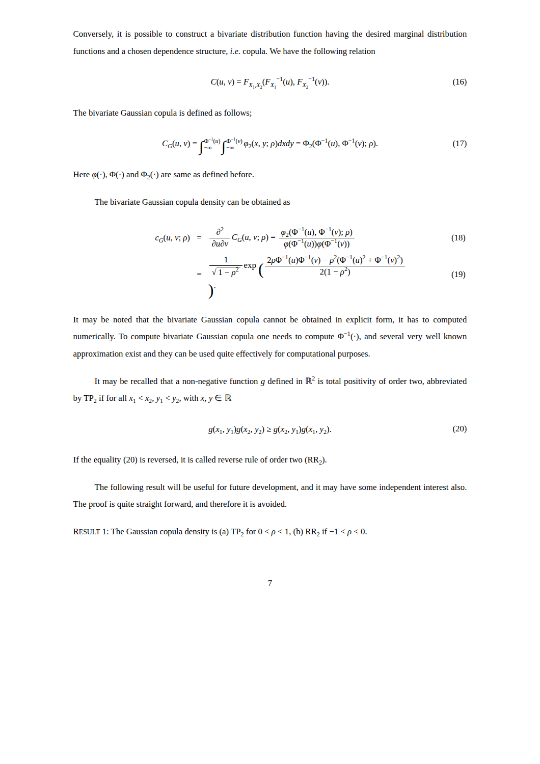Conversely, it is possible to construct a bivariate distribution function having the desired marginal distribution functions and a chosen dependence structure, i.e. copula. We have the following relation
C(u, v) = FX1,X2(FX1−1(u), FX2−1(v)). (16)
The bivariate Gaussian copula is defined as follows;
CG(u, v) = ∫Φ−1(u)−∞∫Φ−1(v)−∞φ2(x, y; ρ)dxdy = Φ2(Φ−1(u), Φ−1(v); ρ). (17)
Here φ(·), Φ(·) and Φ2(·) are same as defined before.
The bivariate Gaussian copula density can be obtained as
| c G ( u , v ; ρ ) | = | ∂ 2 ∂ u ∂ v C G ( u , v ; ρ ) = φ 2 (Φ −1 ( u ), Φ −1 ( v ); ρ ) φ (Φ −1 ( u )) φ (Φ −1 ( v )) | (18) |
| | = | 1 √ 1 − ρ 2 exp ( 2 ρ Φ −1 ( u )Φ −1 ( v ) − ρ 2 (Φ −1 ( u ) 2 + Φ −1 ( v ) 2 ) 2(1 − ρ 2 ) ) . | (19) |
It may be noted that the bivariate Gaussian copula cannot be obtained in explicit form, it has to computed numerically. To compute bivariate Gaussian copula one needs to compute Φ−1(·), and several very well known approximation exist and they can be used quite effectively for computational purposes.
It may be recalled that a non-negative function g defined in ℝ2 is total positivity of order two, abbreviated by TP2 if for all x1 < x2, y1 < y2, with x, y ∈ ℝ
g(x1, y1)g(x2, y2) ≥ g(x2, y1)g(x1, y2). (20)
If the equality (20) is reversed, it is called reverse rule of order two (RR2).
The following result will be useful for future development, and it may have some independent interest also. The proof is quite straight forward, and therefore it is avoided.
RESULT 1: The Gaussian copula density is (a) TP2 for 0 < ρ < 1, (b) RR2 if −1 < ρ < 0.
7